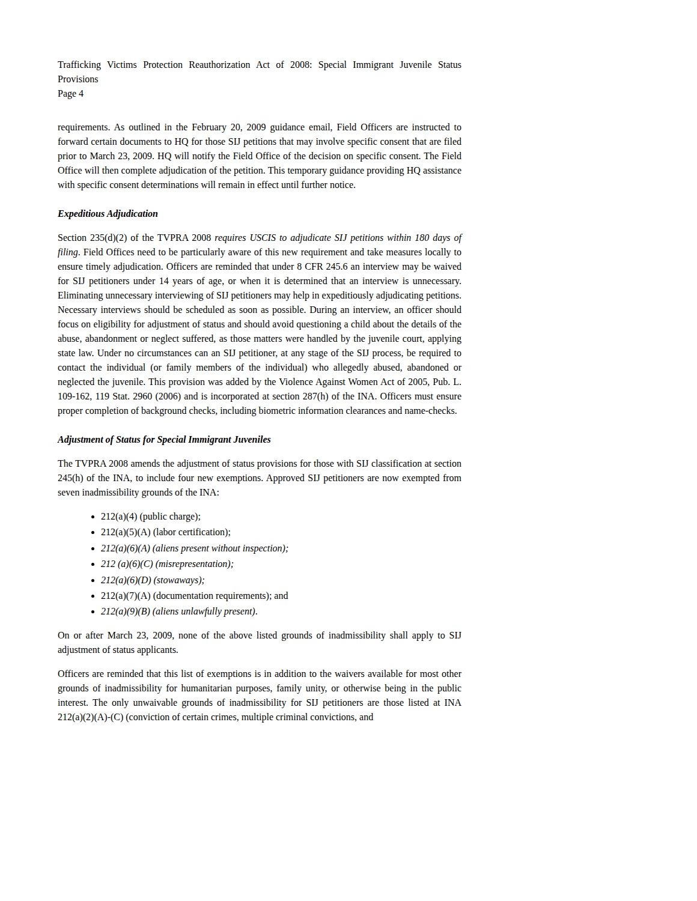Trafficking Victims Protection Reauthorization Act of 2008: Special Immigrant Juvenile Status Provisions
Page 4
requirements. As outlined in the February 20, 2009 guidance email, Field Officers are instructed to forward certain documents to HQ for those SIJ petitions that may involve specific consent that are filed prior to March 23, 2009. HQ will notify the Field Office of the decision on specific consent. The Field Office will then complete adjudication of the petition. This temporary guidance providing HQ assistance with specific consent determinations will remain in effect until further notice.
Expeditious Adjudication
Section 235(d)(2) of the TVPRA 2008 requires USCIS to adjudicate SIJ petitions within 180 days of filing. Field Offices need to be particularly aware of this new requirement and take measures locally to ensure timely adjudication. Officers are reminded that under 8 CFR 245.6 an interview may be waived for SIJ petitioners under 14 years of age, or when it is determined that an interview is unnecessary. Eliminating unnecessary interviewing of SIJ petitioners may help in expeditiously adjudicating petitions. Necessary interviews should be scheduled as soon as possible. During an interview, an officer should focus on eligibility for adjustment of status and should avoid questioning a child about the details of the abuse, abandonment or neglect suffered, as those matters were handled by the juvenile court, applying state law. Under no circumstances can an SIJ petitioner, at any stage of the SIJ process, be required to contact the individual (or family members of the individual) who allegedly abused, abandoned or neglected the juvenile. This provision was added by the Violence Against Women Act of 2005, Pub. L. 109-162, 119 Stat. 2960 (2006) and is incorporated at section 287(h) of the INA. Officers must ensure proper completion of background checks, including biometric information clearances and name-checks.
Adjustment of Status for Special Immigrant Juveniles
The TVPRA 2008 amends the adjustment of status provisions for those with SIJ classification at section 245(h) of the INA, to include four new exemptions. Approved SIJ petitioners are now exempted from seven inadmissibility grounds of the INA:
212(a)(4) (public charge);
212(a)(5)(A) (labor certification);
212(a)(6)(A) (aliens present without inspection);
212 (a)(6)(C) (misrepresentation);
212(a)(6)(D) (stowaways);
212(a)(7)(A) (documentation requirements); and
212(a)(9)(B) (aliens unlawfully present).
On or after March 23, 2009, none of the above listed grounds of inadmissibility shall apply to SIJ adjustment of status applicants.
Officers are reminded that this list of exemptions is in addition to the waivers available for most other grounds of inadmissibility for humanitarian purposes, family unity, or otherwise being in the public interest. The only unwaivable grounds of inadmissibility for SIJ petitioners are those listed at INA 212(a)(2)(A)-(C) (conviction of certain crimes, multiple criminal convictions, and